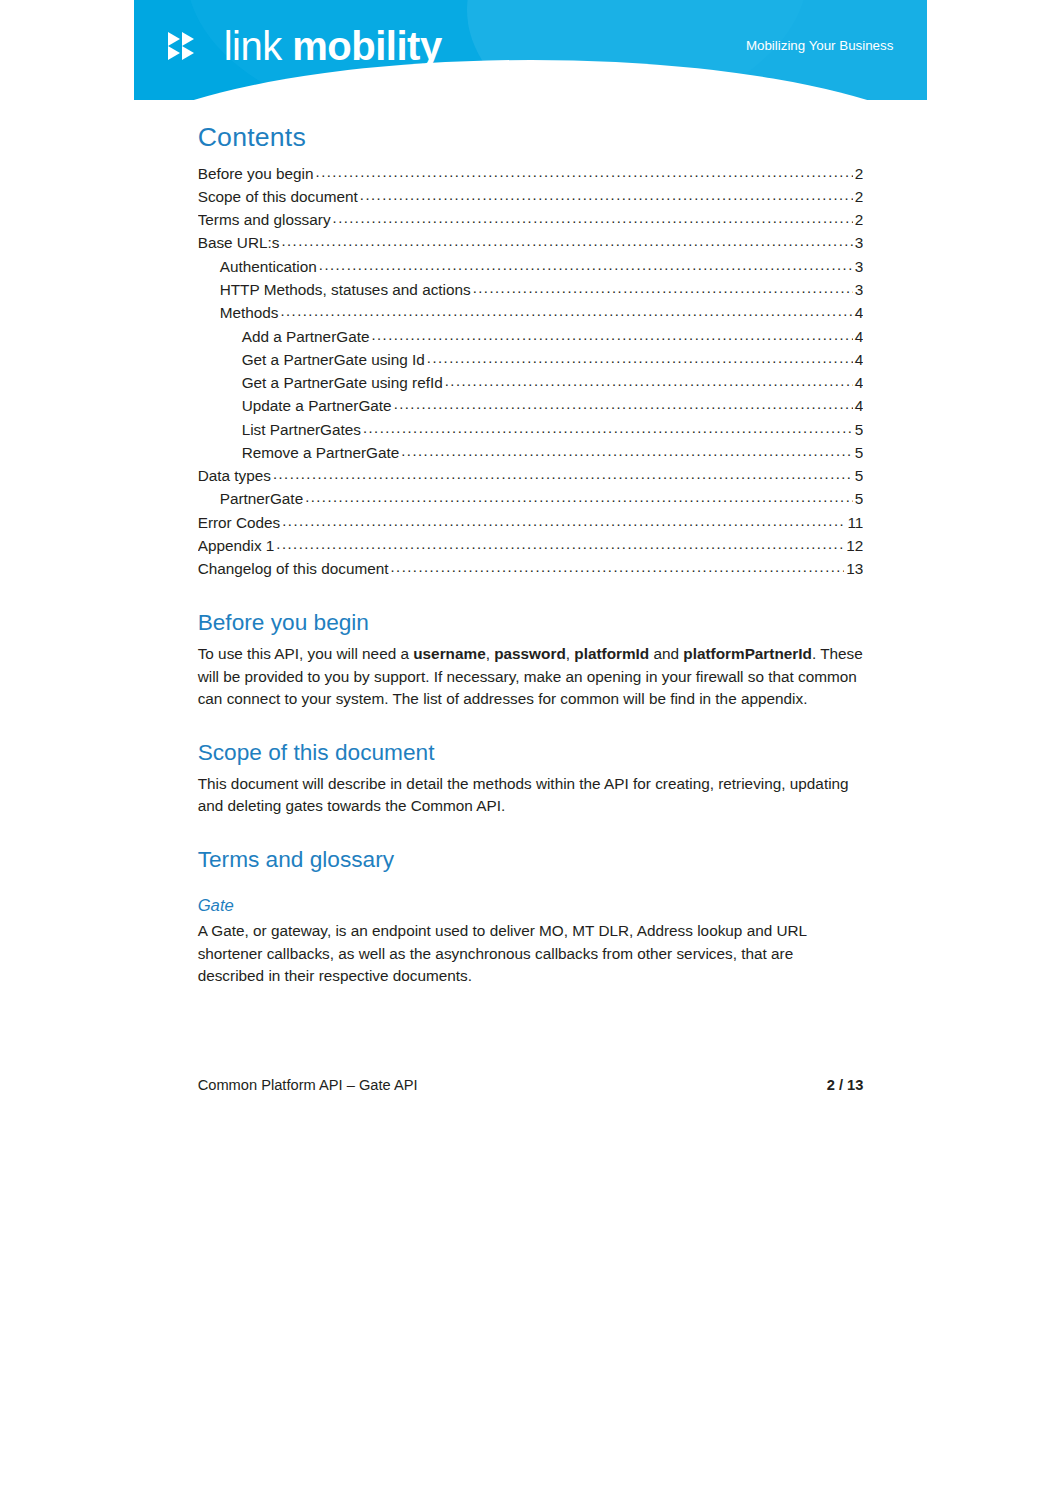link mobility
Mobilizing Your Business
Contents
Before you begin........................................................................................................................... 2
Scope of this document............................................................................................................. 2
Terms and glossary.................................................................................................................... 2
Base URL:s................................................................................................................................. 3
Authentication....................................................................................................................... 3
HTTP Methods, statuses and actions................................................................................. 3
Methods.................................................................................................................................. 4
Add a PartnerGate............................................................................................................. 4
Get a PartnerGate using Id............................................................................................. 4
Get a PartnerGate using refId......................................................................................... 4
Update a PartnerGate....................................................................................................... 4
List PartnerGates............................................................................................................... 5
Remove a PartnerGate..................................................................................................... 5
Data types................................................................................................................................. 5
PartnerGate........................................................................................................................... 5
Error Codes.............................................................................................................................. 11
Appendix 1.............................................................................................................................. 12
Changelog of this document....................................................................................................... 13
Before you begin
To use this API, you will need a username, password, platformId and platformPartnerId. These will be provided to you by support. If necessary, make an opening in your firewall so that common can connect to your system. The list of addresses for common will be find in the appendix.
Scope of this document
This document will describe in detail the methods within the API for creating, retrieving, updating and deleting gates towards the Common API.
Terms and glossary
Gate
A Gate, or gateway, is an endpoint used to deliver MO, MT DLR, Address lookup and URL shortener callbacks, as well as the asynchronous callbacks from other services, that are described in their respective documents.
Common Platform API – Gate API
2 / 13